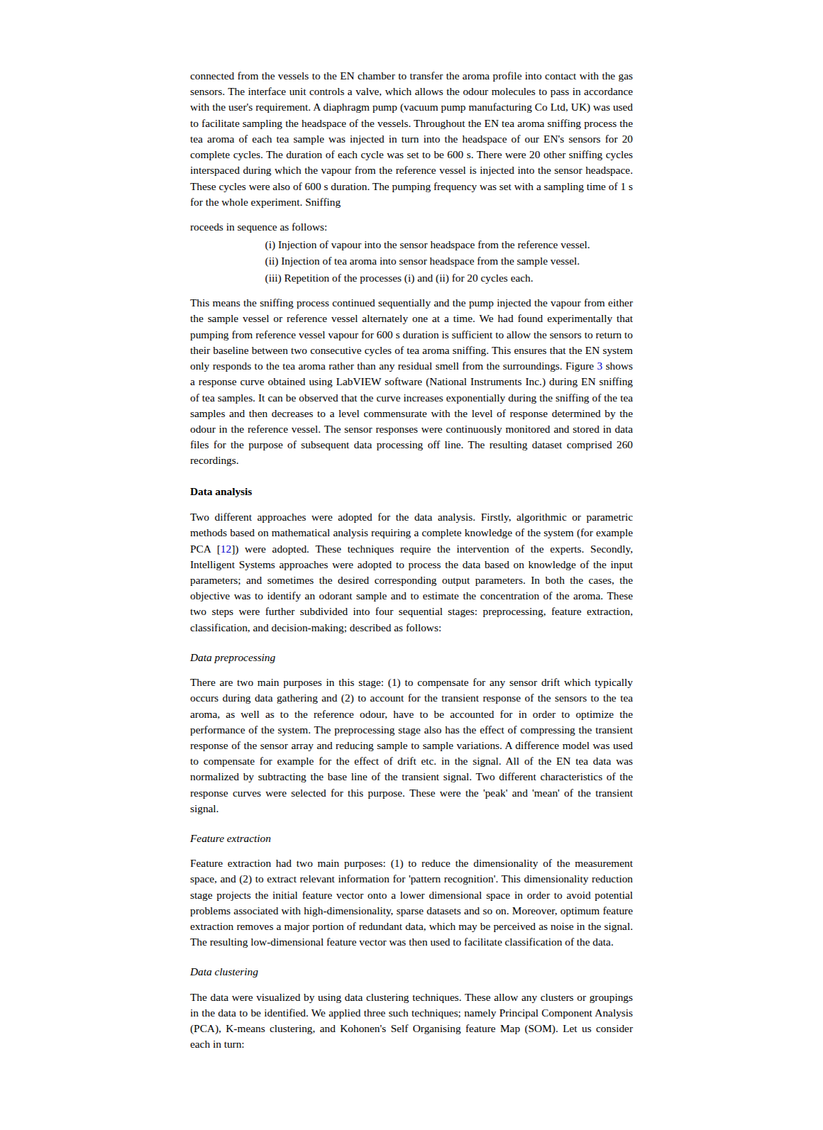connected from the vessels to the EN chamber to transfer the aroma profile into contact with the gas sensors. The interface unit controls a valve, which allows the odour molecules to pass in accordance with the user's requirement. A diaphragm pump (vacuum pump manufacturing Co Ltd, UK) was used to facilitate sampling the headspace of the vessels. Throughout the EN tea aroma sniffing process the tea aroma of each tea sample was injected in turn into the headspace of our EN's sensors for 20 complete cycles. The duration of each cycle was set to be 600 s. There were 20 other sniffing cycles interspaced during which the vapour from the reference vessel is injected into the sensor headspace. These cycles were also of 600 s duration. The pumping frequency was set with a sampling time of 1 s for the whole experiment. Sniffing
roceeds in sequence as follows:
(i) Injection of vapour into the sensor headspace from the reference vessel.
(ii) Injection of tea aroma into sensor headspace from the sample vessel.
(iii) Repetition of the processes (i) and (ii) for 20 cycles each.
This means the sniffing process continued sequentially and the pump injected the vapour from either the sample vessel or reference vessel alternately one at a time. We had found experimentally that pumping from reference vessel vapour for 600 s duration is sufficient to allow the sensors to return to their baseline between two consecutive cycles of tea aroma sniffing. This ensures that the EN system only responds to the tea aroma rather than any residual smell from the surroundings. Figure 3 shows a response curve obtained using LabVIEW software (National Instruments Inc.) during EN sniffing of tea samples. It can be observed that the curve increases exponentially during the sniffing of the tea samples and then decreases to a level commensurate with the level of response determined by the odour in the reference vessel. The sensor responses were continuously monitored and stored in data files for the purpose of subsequent data processing off line. The resulting dataset comprised 260 recordings.
Data analysis
Two different approaches were adopted for the data analysis. Firstly, algorithmic or parametric methods based on mathematical analysis requiring a complete knowledge of the system (for example PCA [12]) were adopted. These techniques require the intervention of the experts. Secondly, Intelligent Systems approaches were adopted to process the data based on knowledge of the input parameters; and sometimes the desired corresponding output parameters. In both the cases, the objective was to identify an odorant sample and to estimate the concentration of the aroma. These two steps were further subdivided into four sequential stages: preprocessing, feature extraction, classification, and decision-making; described as follows:
Data preprocessing
There are two main purposes in this stage: (1) to compensate for any sensor drift which typically occurs during data gathering and (2) to account for the transient response of the sensors to the tea aroma, as well as to the reference odour, have to be accounted for in order to optimize the performance of the system. The preprocessing stage also has the effect of compressing the transient response of the sensor array and reducing sample to sample variations. A difference model was used to compensate for example for the effect of drift etc. in the signal. All of the EN tea data was normalized by subtracting the base line of the transient signal. Two different characteristics of the response curves were selected for this purpose. These were the 'peak' and 'mean' of the transient signal.
Feature extraction
Feature extraction had two main purposes: (1) to reduce the dimensionality of the measurement space, and (2) to extract relevant information for 'pattern recognition'. This dimensionality reduction stage projects the initial feature vector onto a lower dimensional space in order to avoid potential problems associated with high-dimensionality, sparse datasets and so on. Moreover, optimum feature extraction removes a major portion of redundant data, which may be perceived as noise in the signal. The resulting low-dimensional feature vector was then used to facilitate classification of the data.
Data clustering
The data were visualized by using data clustering techniques. These allow any clusters or groupings in the data to be identified. We applied three such techniques; namely Principal Component Analysis (PCA), K-means clustering, and Kohonen's Self Organising feature Map (SOM). Let us consider each in turn: